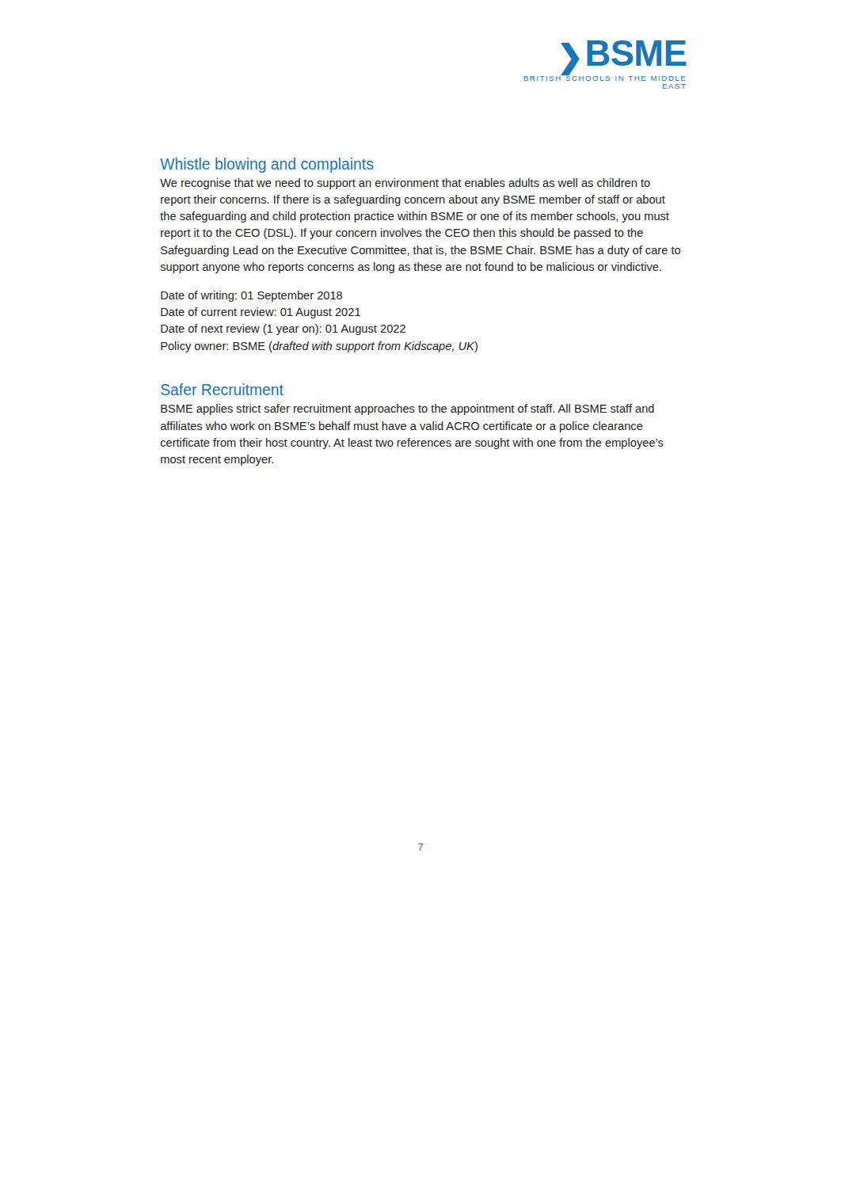❯BSME
BRITISH SCHOOLS IN THE MIDDLE EAST
Whistle blowing and complaints
We recognise that we need to support an environment that enables adults as well as children to report their concerns. If there is a safeguarding concern about any BSME member of staff or about the safeguarding and child protection practice within BSME or one of its member schools, you must report it to the CEO (DSL). If your concern involves the CEO then this should be passed to the Safeguarding Lead on the Executive Committee, that is, the BSME Chair. BSME has a duty of care to support anyone who reports concerns as long as these are not found to be malicious or vindictive.
Date of writing: 01 September 2018
Date of current review: 01 August 2021
Date of next review (1 year on): 01 August 2022
Policy owner: BSME (drafted with support from Kidscape, UK)
Safer Recruitment
BSME applies strict safer recruitment approaches to the appointment of staff. All BSME staff and affiliates who work on BSME’s behalf must have a valid ACRO certificate or a police clearance certificate from their host country. At least two references are sought with one from the employee’s most recent employer.
7